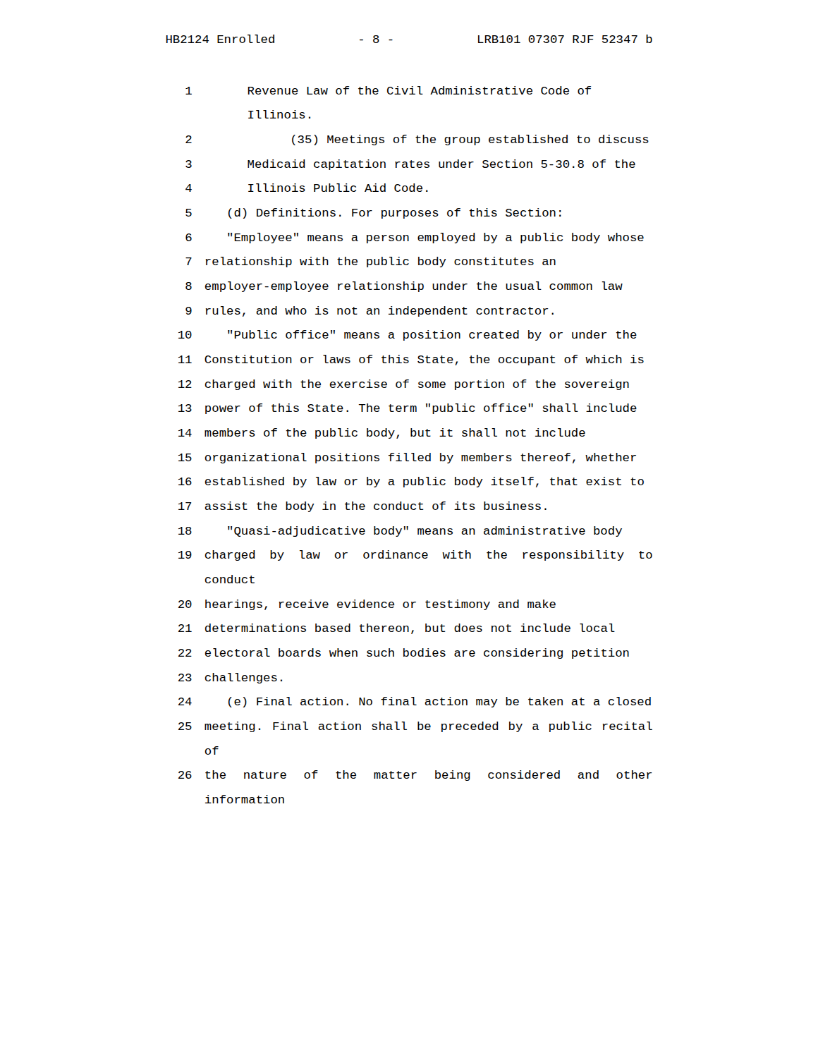HB2124 Enrolled - 8 - LRB101 07307 RJF 52347 b
Revenue Law of the Civil Administrative Code of Illinois.
(35) Meetings of the group established to discuss
Medicaid capitation rates under Section 5-30.8 of the
Illinois Public Aid Code.
(d) Definitions. For purposes of this Section:
"Employee" means a person employed by a public body whose
relationship with the public body constitutes an
employer-employee relationship under the usual common law
rules, and who is not an independent contractor.
"Public office" means a position created by or under the
Constitution or laws of this State, the occupant of which is
charged with the exercise of some portion of the sovereign
power of this State. The term "public office" shall include
members of the public body, but it shall not include
organizational positions filled by members thereof, whether
established by law or by a public body itself, that exist to
assist the body in the conduct of its business.
"Quasi-adjudicative body" means an administrative body
charged by law or ordinance with the responsibility to conduct
hearings, receive evidence or testimony and make
determinations based thereon, but does not include local
electoral boards when such bodies are considering petition
challenges.
(e) Final action. No final action may be taken at a closed
meeting. Final action shall be preceded by a public recital of
the nature of the matter being considered and other information